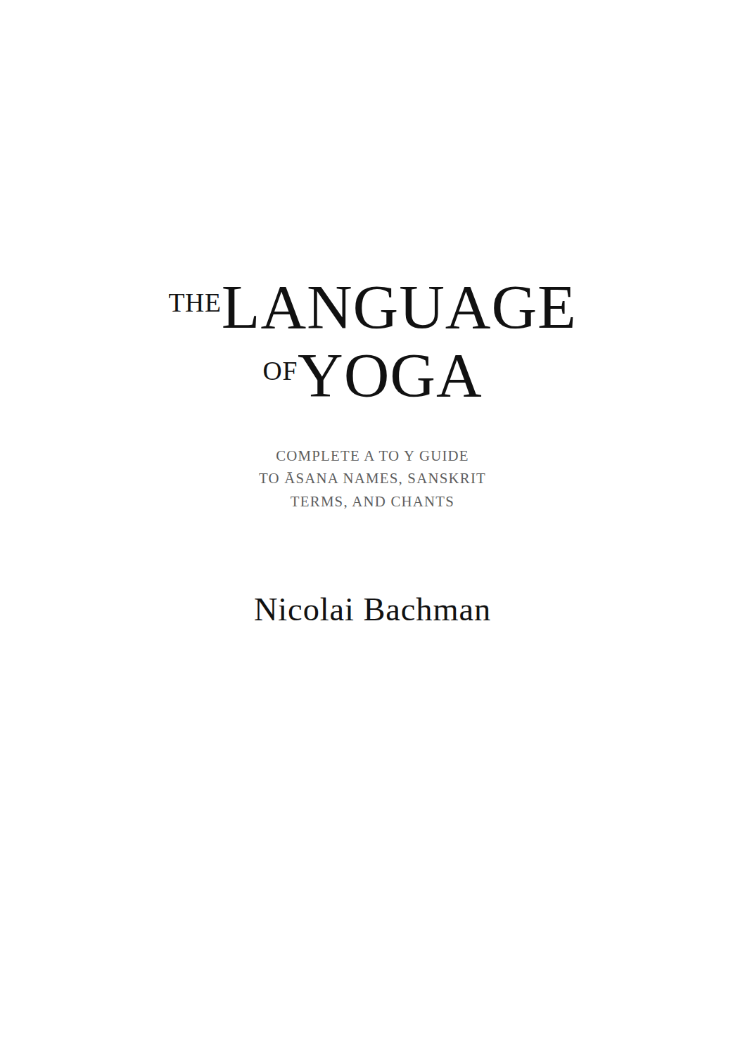The Language of Yoga
complete A to Y guide
to āsana names, sanskrit
terms, and chants
Nicolai Bachman